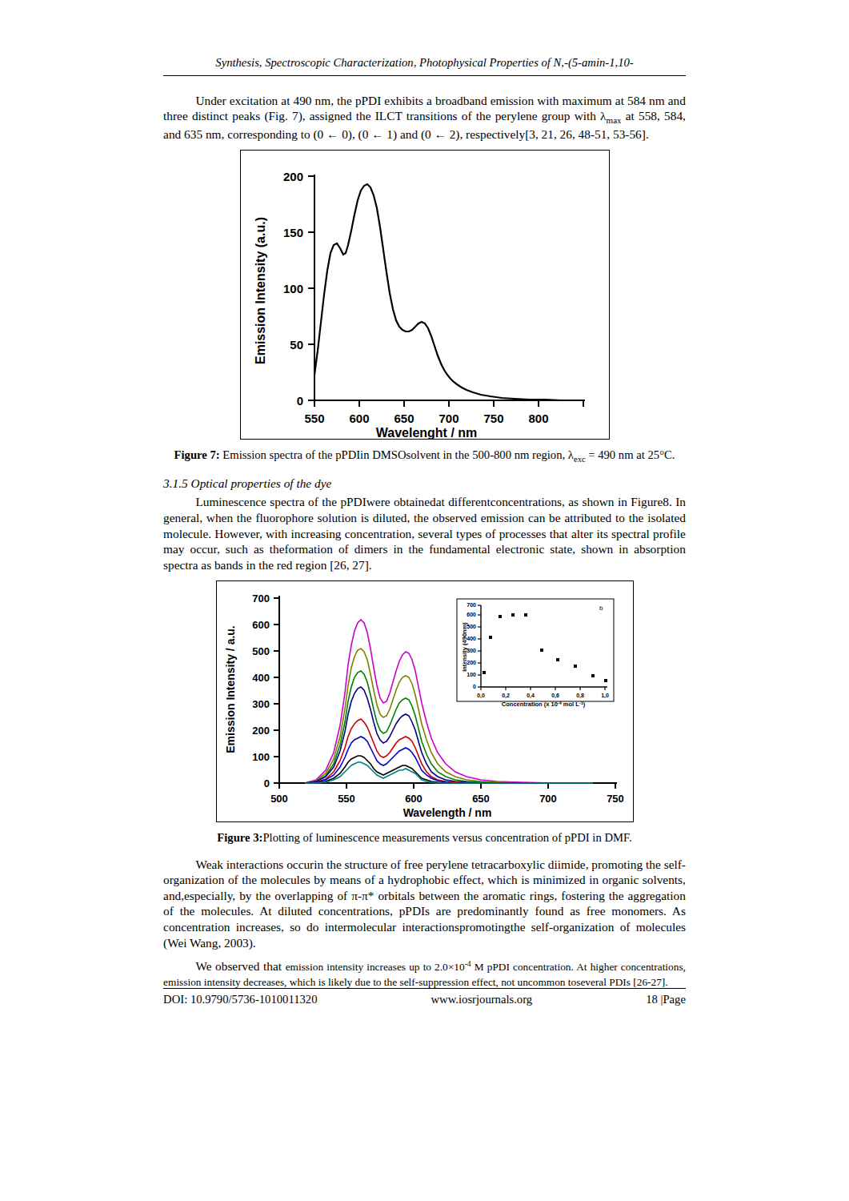Synthesis, Spectroscopic Characterization, Photophysical Properties of N,-(5-amin-1,10-
Under excitation at 490 nm, the pPDI exhibits a broadband emission with maximum at 584 nm and three distinct peaks (Fig. 7), assigned the ILCT transitions of the perylene group with λmax at 558, 584, and 635 nm, corresponding to (0 ← 0), (0 ← 1) and (0 ← 2), respectively[3, 21, 26, 48-51, 53-56].
0 50 100 150 200 550 600 650 700 750 800 Wavelenght / nm Emission Intensity (a.u.)
Figure 7: Emission spectra of the pPDIin DMSOsolvent in the 500-800 nm region, λexc = 490 nm at 25°C.
3.1.5 Optical properties of the dye
Luminescence spectra of the pPDIwere obtainedat differentconcentrations, as shown in Figure8. In general, when the fluorophore solution is diluted, the observed emission can be attributed to the isolated molecule. However, with increasing concentration, several types of processes that alter its spectral profile may occur, such as theformation of dimers in the fundamental electronic state, shown in absorption spectra as bands in the red region [26, 27].
0 100 200 300 400 500 600 700 500 550 600 650 700 750 Wavelength / nm Emission Intensity / a.u. 0 100 200 300 400 500 600 700 0,0 0,2 0,4 0,6 0,8 1,0 Concentration (x 10-4 mol L-1) Intensity (490nm) b
Figure 3: Plotting of luminescence measurements versus concentration of pPDI in DMF.
Weak interactions occurin the structure of free perylene tetracarboxylic diimide, promoting the self-organization of the molecules by means of a hydrophobic effect, which is minimized in organic solvents, and,especially, by the overlapping of π-π* orbitals between the aromatic rings, fostering the aggregation of the molecules. At diluted concentrations, pPDIs are predominantly found as free monomers. As concentration increases, so do intermolecular interactionspromotingthe self-organization of molecules (Wei Wang, 2003).
We observed that emission intensity increases up to 2.0×10-4 M pPDI concentration. At higher concentrations, emission intensity decreases, which is likely due to the self-suppression effect, not uncommon toseveral PDIs [26-27].
DOI: 10.9790/5736-1010011320 www.iosrjournals.org 18 |Page